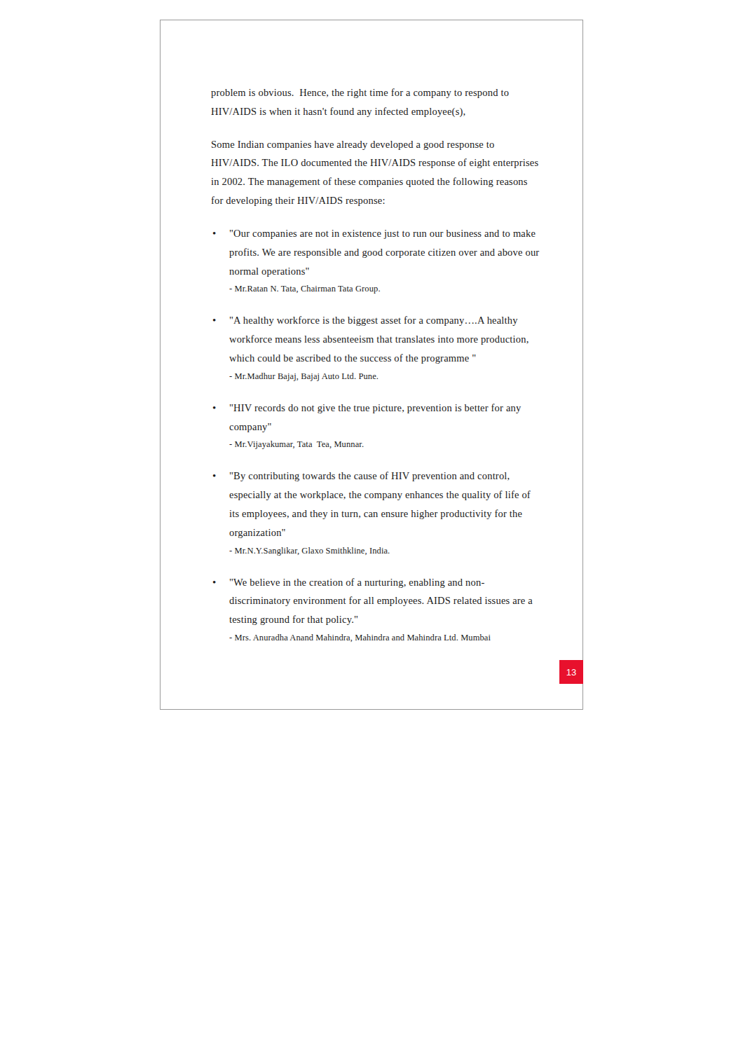problem is obvious. Hence, the right time for a company to respond to HIV/AIDS is when it hasn't found any infected employee(s),
Some Indian companies have already developed a good response to HIV/AIDS. The ILO documented the HIV/AIDS response of eight enterprises in 2002. The management of these companies quoted the following reasons for developing their HIV/AIDS response:
"Our companies are not in existence just to run our business and to make profits. We are responsible and good corporate citizen over and above our normal operations" - Mr.Ratan N. Tata, Chairman Tata Group.
"A healthy workforce is the biggest asset for a company….A healthy workforce means less absenteeism that translates into more production, which could be ascribed to the success of the programme " - Mr.Madhur Bajaj, Bajaj Auto Ltd. Pune.
"HIV records do not give the true picture, prevention is better for any company" - Mr.Vijayakumar, Tata Tea, Munnar.
"By contributing towards the cause of HIV prevention and control, especially at the workplace, the company enhances the quality of life of its employees, and they in turn, can ensure higher productivity for the organization" - Mr.N.Y.Sanglikar, Glaxo Smithkline, India.
"We believe in the creation of a nurturing, enabling and non-discriminatory environment for all employees. AIDS related issues are a testing ground for that policy." - Mrs. Anuradha Anand Mahindra, Mahindra and Mahindra Ltd. Mumbai
13